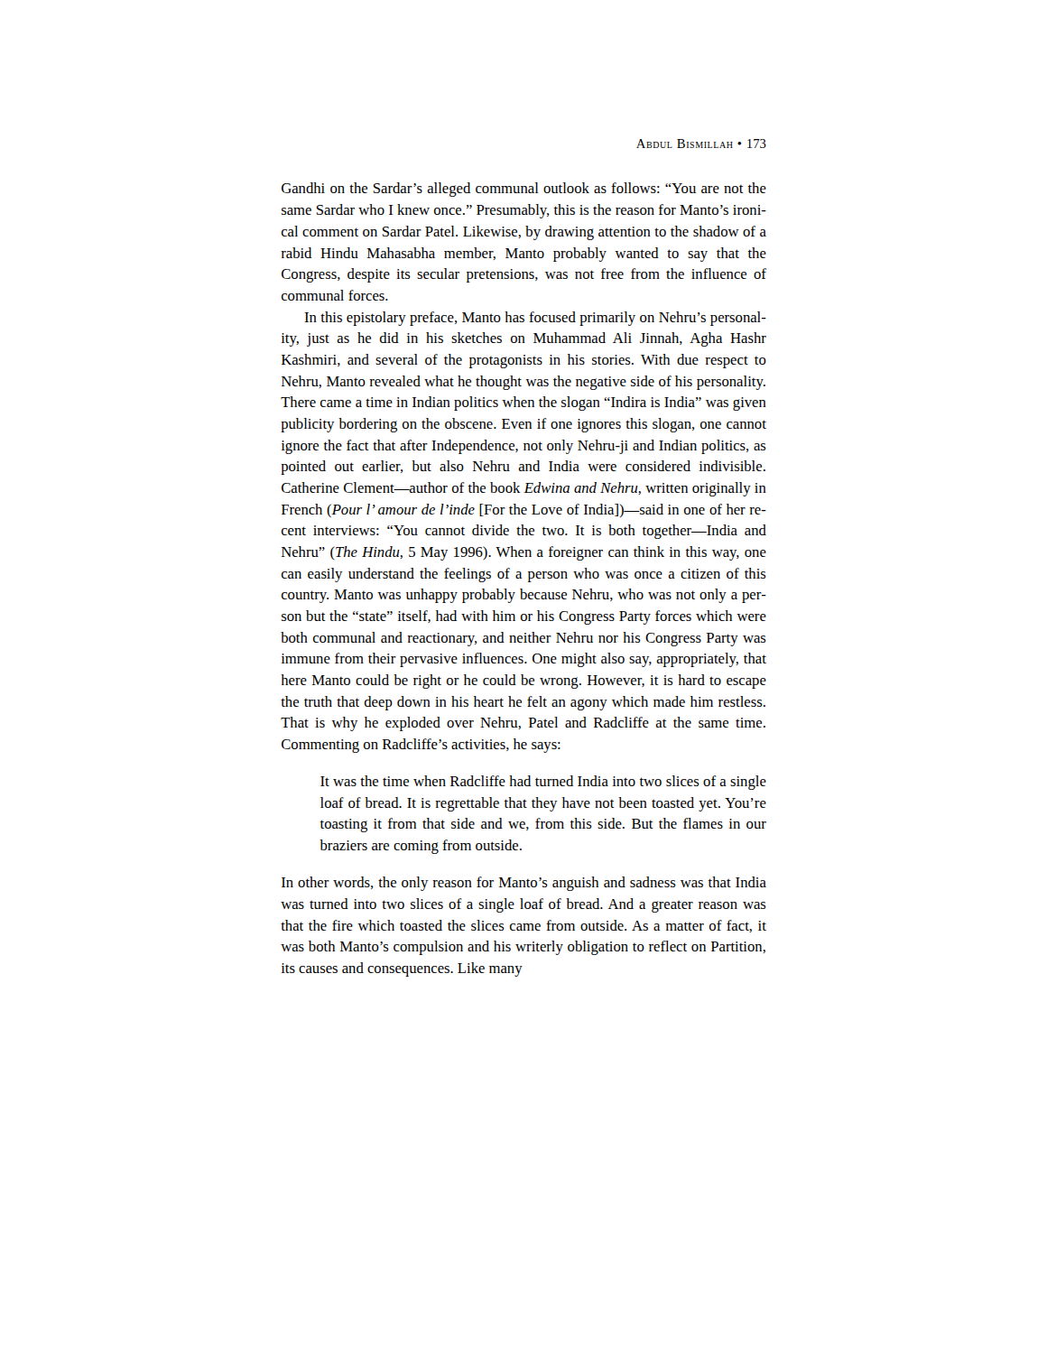Abdul Bismillah • 173
Gandhi on the Sardar’s alleged communal outlook as follows: “You are not the same Sardar who I knew once.” Presumably, this is the reason for Manto’s ironical comment on Sardar Patel. Likewise, by drawing attention to the shadow of a rabid Hindu Mahasabha member, Manto probably wanted to say that the Congress, despite its secular pretensions, was not free from the influence of communal forces.
In this epistolary preface, Manto has focused primarily on Nehru’s personality, just as he did in his sketches on Muhammad Ali Jinnah, Agha Hashr Kashmiri, and several of the protagonists in his stories. With due respect to Nehru, Manto revealed what he thought was the negative side of his personality. There came a time in Indian politics when the slogan “Indira is India” was given publicity bordering on the obscene. Even if one ignores this slogan, one cannot ignore the fact that after Independence, not only Nehru-ji and Indian politics, as pointed out earlier, but also Nehru and India were considered indivisible. Catherine Clement—author of the book Edwina and Nehru, written originally in French (Pour l’ amour de l’inde [For the Love of India])—said in one of her recent interviews: “You cannot divide the two. It is both together—India and Nehru” (The Hindu, 5 May 1996). When a foreigner can think in this way, one can easily understand the feelings of a person who was once a citizen of this country. Manto was unhappy probably because Nehru, who was not only a person but the “state” itself, had with him or his Congress Party forces which were both communal and reactionary, and neither Nehru nor his Congress Party was immune from their pervasive influences. One might also say, appropriately, that here Manto could be right or he could be wrong. However, it is hard to escape the truth that deep down in his heart he felt an agony which made him restless. That is why he exploded over Nehru, Patel and Radcliffe at the same time. Commenting on Radcliffe’s activities, he says:
It was the time when Radcliffe had turned India into two slices of a single loaf of bread. It is regrettable that they have not been toasted yet. You’re toasting it from that side and we, from this side. But the flames in our braziers are coming from outside.
In other words, the only reason for Manto’s anguish and sadness was that India was turned into two slices of a single loaf of bread. And a greater reason was that the fire which toasted the slices came from outside. As a matter of fact, it was both Manto’s compulsion and his writerly obligation to reflect on Partition, its causes and consequences. Like many